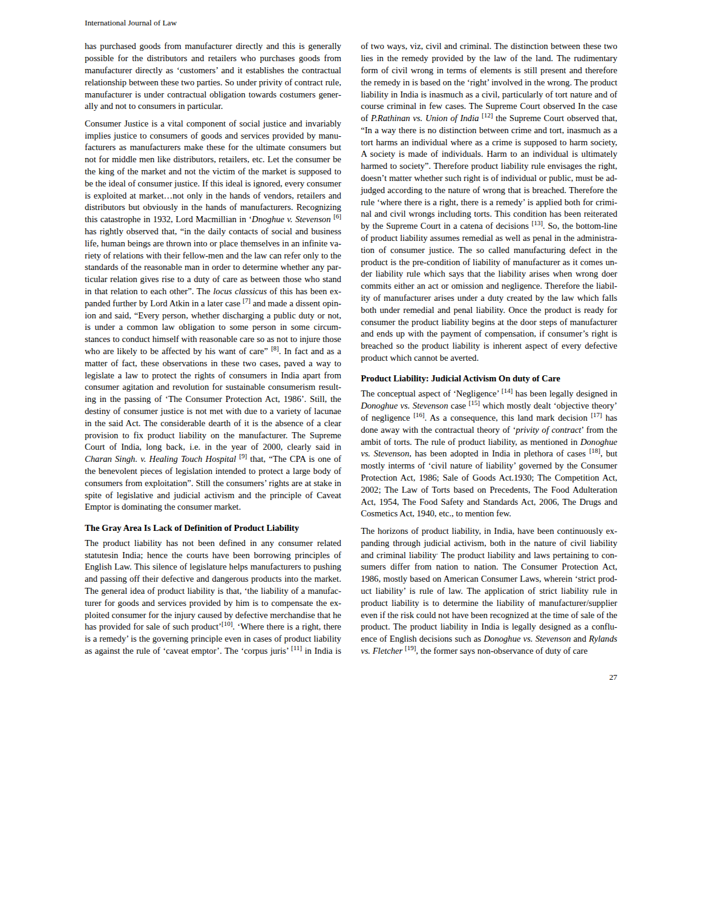International Journal of Law
has purchased goods from manufacturer directly and this is generally possible for the distributors and retailers who purchases goods from manufacturer directly as ‘customers’ and it establishes the contractual relationship between these two parties. So under privity of contract rule, manufacturer is under contractual obligation towards costumers generally and not to consumers in particular.
Consumer Justice is a vital component of social justice and invariably implies justice to consumers of goods and services provided by manufacturers as manufacturers make these for the ultimate consumers but not for middle men like distributors, retailers, etc. Let the consumer be the king of the market and not the victim of the market is supposed to be the ideal of consumer justice. If this ideal is ignored, every consumer is exploited at market…not only in the hands of vendors, retailers and distributors but obviously in the hands of manufacturers. Recognizing this catastrophe in 1932, Lord Macmillian in ‘Dnoghue v. Stevenson [6] has rightly observed that, “in the daily contacts of social and business life, human beings are thrown into or place themselves in an infinite variety of relations with their fellow-men and the law can refer only to the standards of the reasonable man in order to determine whether any particular relation gives rise to a duty of care as between those who stand in that relation to each other”. The locus classicus of this has been expanded further by Lord Atkin in a later case [7] and made a dissent opinion and said, “Every person, whether discharging a public duty or not, is under a common law obligation to some person in some circumstances to conduct himself with reasonable care so as not to injure those who are likely to be affected by his want of care” [8]. In fact and as a matter of fact, these observations in these two cases, paved a way to legislate a law to protect the rights of consumers in India apart from consumer agitation and revolution for sustainable consumerism resulting in the passing of ‘The Consumer Protection Act, 1986’. Still, the destiny of consumer justice is not met with due to a variety of lacunae in the said Act. The considerable dearth of it is the absence of a clear provision to fix product liability on the manufacturer. The Supreme Court of India, long back, i.e. in the year of 2000, clearly said in Charan Singh. v. Healing Touch Hospital [9] that, “The CPA is one of the benevolent pieces of legislation intended to protect a large body of consumers from exploitation”. Still the consumers’ rights are at stake in spite of legislative and judicial activism and the principle of Caveat Emptor is dominating the consumer market.
The Gray Area Is Lack of Definition of Product Liability
The product liability has not been defined in any consumer related statutesin India; hence the courts have been borrowing principles of English Law. This silence of legislature helps manufacturers to pushing and passing off their defective and dangerous products into the market. The general idea of product liability is that, ‘the liability of a manufacturer for goods and services provided by him is to compensate the exploited consumer for the injury caused by defective merchandise that he has provided for sale of such product’[10]. ‘Where there is a right, there is a remedy’ is the governing principle even in cases of product liability as against the rule of ‘caveat emptor’. The ‘corpus juris’ [11] in India is of two ways, viz, civil and criminal. The distinction between these two lies in the remedy provided by the law of the land. The rudimentary form of civil wrong in terms of elements is still present and therefore the remedy in is based on the ‘right’ involved in the wrong. The product liability in India is inasmuch as a civil, particularly of tort nature and of course criminal in few cases. The Supreme Court observed In the case of P.Rathinan vs. Union of India [12] the Supreme Court observed that, “In a way there is no distinction between crime and tort, inasmuch as a tort harms an individual where as a crime is supposed to harm society, A society is made of individuals. Harm to an individual is ultimately harmed to society”. Therefore product liability rule envisages the right, doesn’t matter whether such right is of individual or public, must be adjudged according to the nature of wrong that is breached. Therefore the rule ‘where there is a right, there is a remedy’ is applied both for criminal and civil wrongs including torts. This condition has been reiterated by the Supreme Court in a catena of decisions [13]. So, the bottom-line of product liability assumes remedial as well as penal in the administration of consumer justice. The so called manufacturing defect in the product is the pre-condition of liability of manufacturer as it comes under liability rule which says that the liability arises when wrong doer commits either an act or omission and negligence. Therefore the liability of manufacturer arises under a duty created by the law which falls both under remedial and penal liability. Once the product is ready for consumer the product liability begins at the door steps of manufacturer and ends up with the payment of compensation, if consumer’s right is breached so the product liability is inherent aspect of every defective product which cannot be averted.
Product Liability: Judicial Activism On duty of Care
The conceptual aspect of ‘Negligence’ [14] has been legally designed in Donoghue vs. Stevenson case [15] which mostly dealt ‘objective theory’ of negligence [16]. As a consequence, this land mark decision [17] has done away with the contractual theory of ‘privity of contract’ from the ambit of torts. The rule of product liability, as mentioned in Donoghue vs. Stevenson, has been adopted in India in plethora of cases [18], but mostly interms of ‘civil nature of liability’ governed by the Consumer Protection Act, 1986; Sale of Goods Act.1930; The Competition Act, 2002; The Law of Torts based on Precedents, The Food Adulteration Act, 1954, The Food Safety and Standards Act, 2006, The Drugs and Cosmetics Act, 1940, etc., to mention few.
The horizons of product liability, in India, have been continuously expanding through judicial activism, both in the nature of civil liability and criminal liability. The product liability and laws pertaining to consumers differ from nation to nation. The Consumer Protection Act, 1986, mostly based on American Consumer Laws, wherein ‘strict product liability’ is rule of law. The application of strict liability rule in product liability is to determine the liability of manufacturer/supplier even if the risk could not have been recognized at the time of sale of the product. The product liability in India is legally designed as a confluence of English decisions such as Donoghue vs. Stevenson and Rylands vs. Fletcher [19], the former says non-observance of duty of care
27